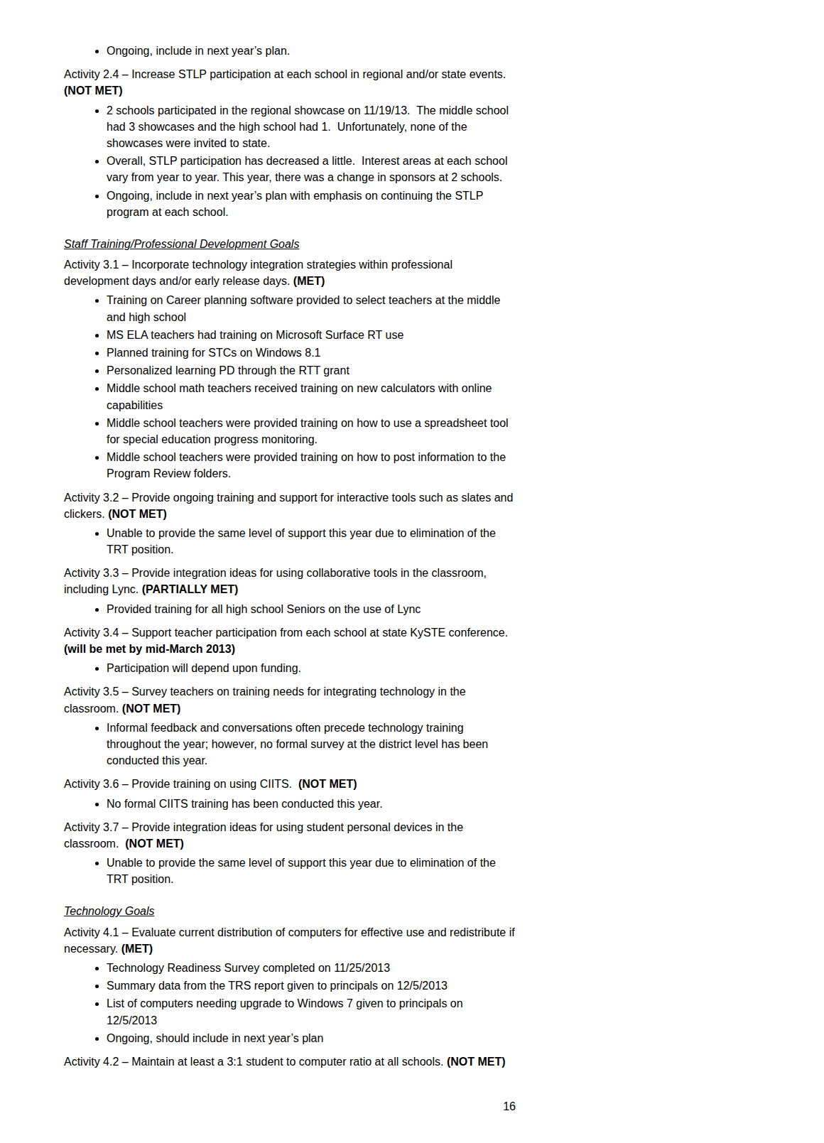Ongoing, include in next year’s plan.
Activity 2.4 – Increase STLP participation at each school in regional and/or state events. (NOT MET)
2 schools participated in the regional showcase on 11/19/13. The middle school had 3 showcases and the high school had 1. Unfortunately, none of the showcases were invited to state.
Overall, STLP participation has decreased a little. Interest areas at each school vary from year to year. This year, there was a change in sponsors at 2 schools.
Ongoing, include in next year’s plan with emphasis on continuing the STLP program at each school.
Staff Training/Professional Development Goals
Activity 3.1 – Incorporate technology integration strategies within professional development days and/or early release days. (MET)
Training on Career planning software provided to select teachers at the middle and high school
MS ELA teachers had training on Microsoft Surface RT use
Planned training for STCs on Windows 8.1
Personalized learning PD through the RTT grant
Middle school math teachers received training on new calculators with online capabilities
Middle school teachers were provided training on how to use a spreadsheet tool for special education progress monitoring.
Middle school teachers were provided training on how to post information to the Program Review folders.
Activity 3.2 – Provide ongoing training and support for interactive tools such as slates and clickers. (NOT MET)
Unable to provide the same level of support this year due to elimination of the TRT position.
Activity 3.3 – Provide integration ideas for using collaborative tools in the classroom, including Lync. (PARTIALLY MET)
Provided training for all high school Seniors on the use of Lync
Activity 3.4 – Support teacher participation from each school at state KySTE conference. (will be met by mid-March 2013)
Participation will depend upon funding.
Activity 3.5 – Survey teachers on training needs for integrating technology in the classroom. (NOT MET)
Informal feedback and conversations often precede technology training throughout the year; however, no formal survey at the district level has been conducted this year.
Activity 3.6 – Provide training on using CIITS. (NOT MET)
No formal CIITS training has been conducted this year.
Activity 3.7 – Provide integration ideas for using student personal devices in the classroom. (NOT MET)
Unable to provide the same level of support this year due to elimination of the TRT position.
Technology Goals
Activity 4.1 – Evaluate current distribution of computers for effective use and redistribute if necessary. (MET)
Technology Readiness Survey completed on 11/25/2013
Summary data from the TRS report given to principals on 12/5/2013
List of computers needing upgrade to Windows 7 given to principals on 12/5/2013
Ongoing, should include in next year’s plan
Activity 4.2 – Maintain at least a 3:1 student to computer ratio at all schools. (NOT MET)
16